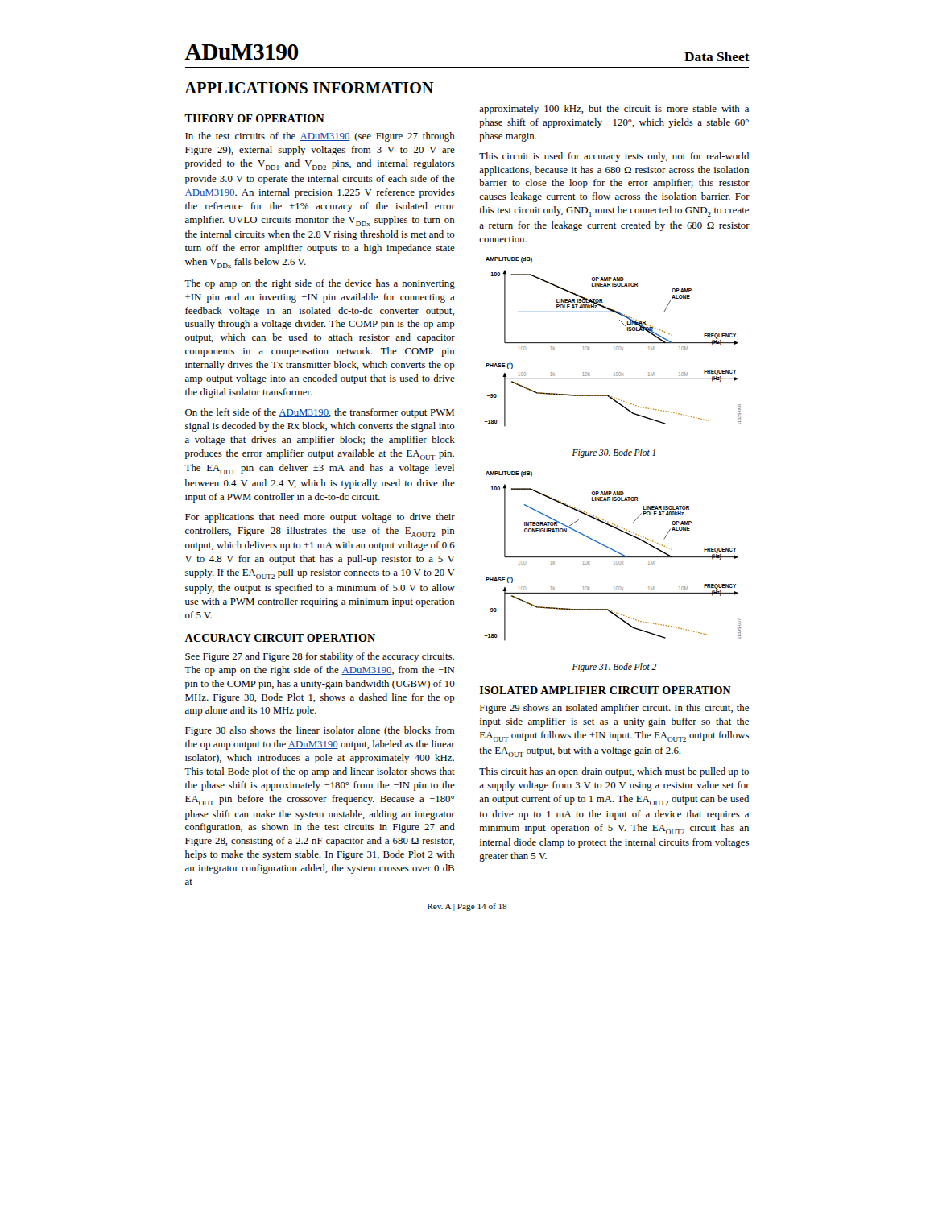ADuM3190
Data Sheet
APPLICATIONS INFORMATION
THEORY OF OPERATION
In the test circuits of the ADuM3190 (see Figure 27 through Figure 29), external supply voltages from 3 V to 20 V are provided to the VDD1 and VDD2 pins, and internal regulators provide 3.0 V to operate the internal circuits of each side of the ADuM3190. An internal precision 1.225 V reference provides the reference for the ±1% accuracy of the isolated error amplifier. UVLO circuits monitor the VDDx supplies to turn on the internal circuits when the 2.8 V rising threshold is met and to turn off the error amplifier outputs to a high impedance state when VDDx falls below 2.6 V.
The op amp on the right side of the device has a noninverting +IN pin and an inverting −IN pin available for connecting a feedback voltage in an isolated dc-to-dc converter output, usually through a voltage divider. The COMP pin is the op amp output, which can be used to attach resistor and capacitor components in a compensation network. The COMP pin internally drives the Tx transmitter block, which converts the op amp output voltage into an encoded output that is used to drive the digital isolator transformer.
On the left side of the ADuM3190, the transformer output PWM signal is decoded by the Rx block, which converts the signal into a voltage that drives an amplifier block; the amplifier block produces the error amplifier output available at the EAOUT pin. The EAOUT pin can deliver ±3 mA and has a voltage level between 0.4 V and 2.4 V, which is typically used to drive the input of a PWM controller in a dc-to-dc circuit.
For applications that need more output voltage to drive their controllers, Figure 28 illustrates the use of the EAOUT2 pin output, which delivers up to ±1 mA with an output voltage of 0.6 V to 4.8 V for an output that has a pull-up resistor to a 5 V supply. If the EAOUT2 pull-up resistor connects to a 10 V to 20 V supply, the output is specified to a minimum of 5.0 V to allow use with a PWM controller requiring a minimum input operation of 5 V.
ACCURACY CIRCUIT OPERATION
See Figure 27 and Figure 28 for stability of the accuracy circuits. The op amp on the right side of the ADuM3190, from the −IN pin to the COMP pin, has a unity-gain bandwidth (UGBW) of 10 MHz. Figure 30, Bode Plot 1, shows a dashed line for the op amp alone and its 10 MHz pole.
Figure 30 also shows the linear isolator alone (the blocks from the op amp output to the ADuM3190 output, labeled as the linear isolator), which introduces a pole at approximately 400 kHz. This total Bode plot of the op amp and linear isolator shows that the phase shift is approximately −180° from the −IN pin to the EAOUT pin before the crossover frequency. Because a −180° phase shift can make the system unstable, adding an integrator configuration, as shown in the test circuits in Figure 27 and Figure 28, consisting of a 2.2 nF capacitor and a 680 Ω resistor, helps to make the system stable. In Figure 31, Bode Plot 2 with an integrator configuration added, the system crosses over 0 dB at
approximately 100 kHz, but the circuit is more stable with a phase shift of approximately −120°, which yields a stable 60° phase margin.
This circuit is used for accuracy tests only, not for real-world applications, because it has a 680 Ω resistor across the isolation barrier to close the loop for the error amplifier; this resistor causes leakage current to flow across the isolation barrier. For this test circuit only, GND1 must be connected to GND2 to create a return for the leakage current created by the 680 Ω resistor connection.
AMPLITUDE (dB) 100 100 1k 10k 100k 1M 10M FREQUENCY (Hz) OP AMP AND LINEAR ISOLATOR OP AMP ALONE LINEAR ISOLATOR POLE AT 400kHz LINEAR ISOLATOR PHASE (°) 100 1k 10k 100k 1M 10M FREQUENCY (Hz) −90 −180 11335-006
Figure 30. Bode Plot 1
AMPLITUDE (dB) 100 100 1k 10k 100k 1M FREQUENCY (Hz) OP AMP AND LINEAR ISOLATOR LINEAR ISOLATOR POLE AT 400kHz OP AMP ALONE INTEGRATOR CONFIGURATION PHASE (°) 100 1k 10k 100k 1M 10M FREQUENCY (Hz) −90 −180 11335-007
Figure 31. Bode Plot 2
ISOLATED AMPLIFIER CIRCUIT OPERATION
Figure 29 shows an isolated amplifier circuit. In this circuit, the input side amplifier is set as a unity-gain buffer so that the EAOUT output follows the +IN input. The EAOUT2 output follows the EAOUT output, but with a voltage gain of 2.6.
This circuit has an open-drain output, which must be pulled up to a supply voltage from 3 V to 20 V using a resistor value set for an output current of up to 1 mA. The EAOUT2 output can be used to drive up to 1 mA to the input of a device that requires a minimum input operation of 5 V. The EAOUT2 circuit has an internal diode clamp to protect the internal circuits from voltages greater than 5 V.
Rev. A | Page 14 of 18